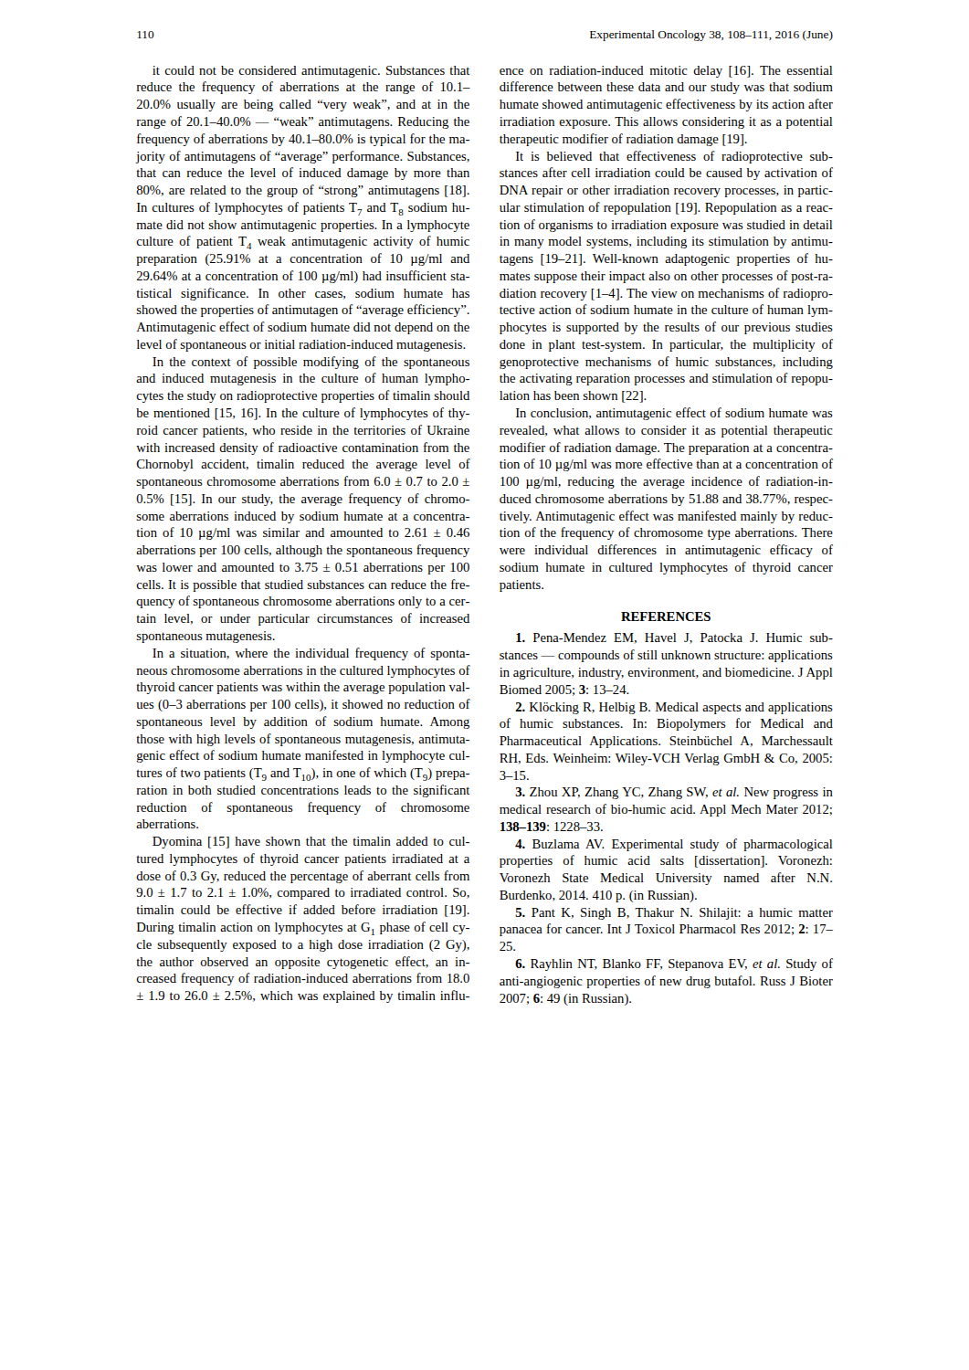110 Experimental Oncology 38, 108–111, 2016 (June)
it could not be considered antimutagenic. Substances that reduce the frequency of aberrations at the range of 10.1–20.0% usually are being called “very weak”, and at in the range of 20.1–40.0% — “weak” antimutagens. Reducing the frequency of aberrations by 40.1–80.0% is typical for the majority of antimutagens of “average” performance. Substances, that can reduce the level of induced damage by more than 80%, are related to the group of “strong” antimutagens [18]. In cultures of lymphocytes of patients T7 and T8 sodium humate did not show antimutagenic properties. In a lymphocyte culture of patient T4 weak antimutagenic activity of humic preparation (25.91% at a concentration of 10 µg/ml and 29.64% at a concentration of 100 µg/ml) had insufficient statistical significance. In other cases, sodium humate has showed the properties of antimutagen of “average efficiency”. Antimutagenic effect of sodium humate did not depend on the level of spontaneous or initial radiation-induced mutagenesis.
In the context of possible modifying of the spontaneous and induced mutagenesis in the culture of human lymphocytes the study on radioprotective properties of timalin should be mentioned [15, 16]. In the culture of lymphocytes of thyroid cancer patients, who reside in the territories of Ukraine with increased density of radioactive contamination from the Chornobyl accident, timalin reduced the average level of spontaneous chromosome aberrations from 6.0 ± 0.7 to 2.0 ± 0.5% [15]. In our study, the average frequency of chromosome aberrations induced by sodium humate at a concentration of 10 µg/ml was similar and amounted to 2.61 ± 0.46 aberrations per 100 cells, although the spontaneous frequency was lower and amounted to 3.75 ± 0.51 aberrations per 100 cells. It is possible that studied substances can reduce the frequency of spontaneous chromosome aberrations only to a certain level, or under particular circumstances of increased spontaneous mutagenesis.
In a situation, where the individual frequency of spontaneous chromosome aberrations in the cultured lymphocytes of thyroid cancer patients was within the average population values (0–3 aberrations per 100 cells), it showed no reduction of spontaneous level by addition of sodium humate. Among those with high levels of spontaneous mutagenesis, antimutagenic effect of sodium humate manifested in lymphocyte cultures of two patients (T9 and T10), in one of which (T9) preparation in both studied concentrations leads to the significant reduction of spontaneous frequency of chromosome aberrations.
Dyomina [15] have shown that the timalin added to cultured lymphocytes of thyroid cancer patients irradiated at a dose of 0.3 Gy, reduced the percentage of aberrant cells from 9.0 ± 1.7 to 2.1 ± 1.0%, compared to irradiated control. So, timalin could be effective if added before irradiation [19]. During timalin action on lymphocytes at G1 phase of cell cycle subsequently exposed to a high dose irradiation (2 Gy), the author observed an opposite cytogenetic effect, an increased frequency of radiation-induced aberrations from 18.0 ± 1.9 to 26.0 ± 2.5%, which was explained by timalin influence on radiation-induced mitotic delay [16]. The essential difference between these data and our study was that sodium humate showed antimutagenic effectiveness by its action after irradiation exposure. This allows considering it as a potential therapeutic modifier of radiation damage [19].
It is believed that effectiveness of radioprotective substances after cell irradiation could be caused by activation of DNA repair or other irradiation recovery processes, in particular stimulation of repopulation [19]. Repopulation as a reaction of organisms to irradiation exposure was studied in detail in many model systems, including its stimulation by antimutagens [19–21]. Well-known adaptogenic properties of humates suppose their impact also on other processes of post-radiation recovery [1–4]. The view on mechanisms of radioprotective action of sodium humate in the culture of human lymphocytes is supported by the results of our previous studies done in plant test-system. In particular, the multiplicity of genoprotective mechanisms of humic substances, including the activating reparation processes and stimulation of repopulation has been shown [22].
In conclusion, antimutagenic effect of sodium humate was revealed, what allows to consider it as potential therapeutic modifier of radiation damage. The preparation at a concentration of 10 µg/ml was more effective than at a concentration of 100 µg/ml, reducing the average incidence of radiation-induced chromosome aberrations by 51.88 and 38.77%, respectively. Antimutagenic effect was manifested mainly by reduction of the frequency of chromosome type aberrations. There were individual differences in antimutagenic efficacy of sodium humate in cultured lymphocytes of thyroid cancer patients.
References
Pena-Mendez EM, Havel J, Patocka J. Humic substances — compounds of still unknown structure: applications in agriculture, industry, environment, and biomedicine. J Appl Biomed 2005; 3: 13–24.
Klöcking R, Helbig B. Medical aspects and applications of humic substances. In: Biopolymers for Medical and Pharmaceutical Applications. Steinbüchel A, Marchessault RH, Eds. Weinheim: Wiley-VCH Verlag GmbH & Co, 2005: 3–15.
Zhou XP, Zhang YC, Zhang SW, et al. New progress in medical research of bio-humic acid. Appl Mech Mater 2012; 138–139: 1228–33.
Buzlama AV. Experimental study of pharmacological properties of humic acid salts [dissertation]. Voronezh: Voronezh State Medical University named after N.N. Burdenko, 2014. 410 p. (in Russian).
Pant K, Singh B, Thakur N. Shilajit: a humic matter panacea for cancer. Int J Toxicol Pharmacol Res 2012; 2: 17–25.
Rayhlin NT, Blanko FF, Stepanova EV, et al. Study of anti-angiogenic properties of new drug butafol. Russ J Bioter 2007; 6: 49 (in Russian).